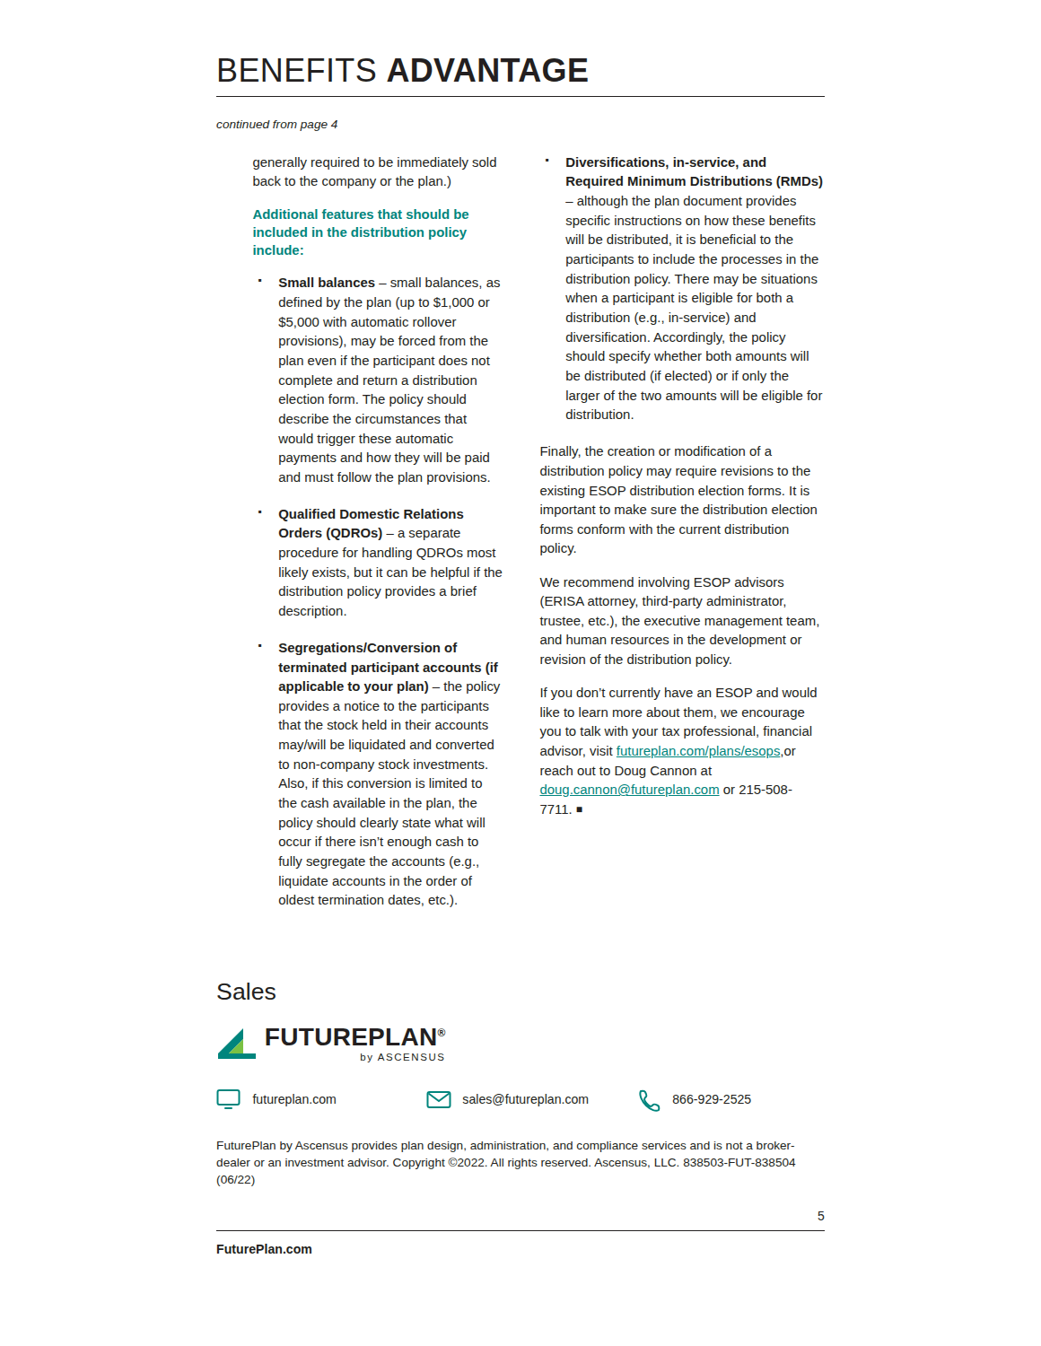BENEFITS ADVANTAGE
continued from page 4
generally required to be immediately sold back to the company or the plan.)
Additional features that should be included in the distribution policy include:
Small balances – small balances, as defined by the plan (up to $1,000 or $5,000 with automatic rollover provisions), may be forced from the plan even if the participant does not complete and return a distribution election form. The policy should describe the circumstances that would trigger these automatic payments and how they will be paid and must follow the plan provisions.
Qualified Domestic Relations Orders (QDROs) – a separate procedure for handling QDROs most likely exists, but it can be helpful if the distribution policy provides a brief description.
Segregations/Conversion of terminated participant accounts (if applicable to your plan) – the policy provides a notice to the participants that the stock held in their accounts may/will be liquidated and converted to non-company stock investments. Also, if this conversion is limited to the cash available in the plan, the policy should clearly state what will occur if there isn’t enough cash to fully segregate the accounts (e.g., liquidate accounts in the order of oldest termination dates, etc.).
Diversifications, in-service, and Required Minimum Distributions (RMDs) – although the plan document provides specific instructions on how these benefits will be distributed, it is beneficial to the participants to include the processes in the distribution policy. There may be situations when a participant is eligible for both a distribution (e.g., in-service) and diversification. Accordingly, the policy should specify whether both amounts will be distributed (if elected) or if only the larger of the two amounts will be eligible for distribution.
Finally, the creation or modification of a distribution policy may require revisions to the existing ESOP distribution election forms. It is important to make sure the distribution election forms conform with the current distribution policy.
We recommend involving ESOP advisors (ERISA attorney, third-party administrator, trustee, etc.), the executive management team, and human resources in the development or revision of the distribution policy.
If you don’t currently have an ESOP and would like to learn more about them, we encourage you to talk with your tax professional, financial advisor, visit futureplan.com/plans/esops,or reach out to Doug Cannon at doug.cannon@futureplan.com or 215-508-7711. ■
Sales
FUTUREPLAN®
by ASCENSUS
futureplan.com
sales@futureplan.com
866-929-2525
FuturePlan by Ascensus provides plan design, administration, and compliance services and is not a broker-dealer or an investment advisor. Copyright ©2022. All rights reserved. Ascensus, LLC. 838503-FUT-838504 (06/22)
5
FuturePlan.com